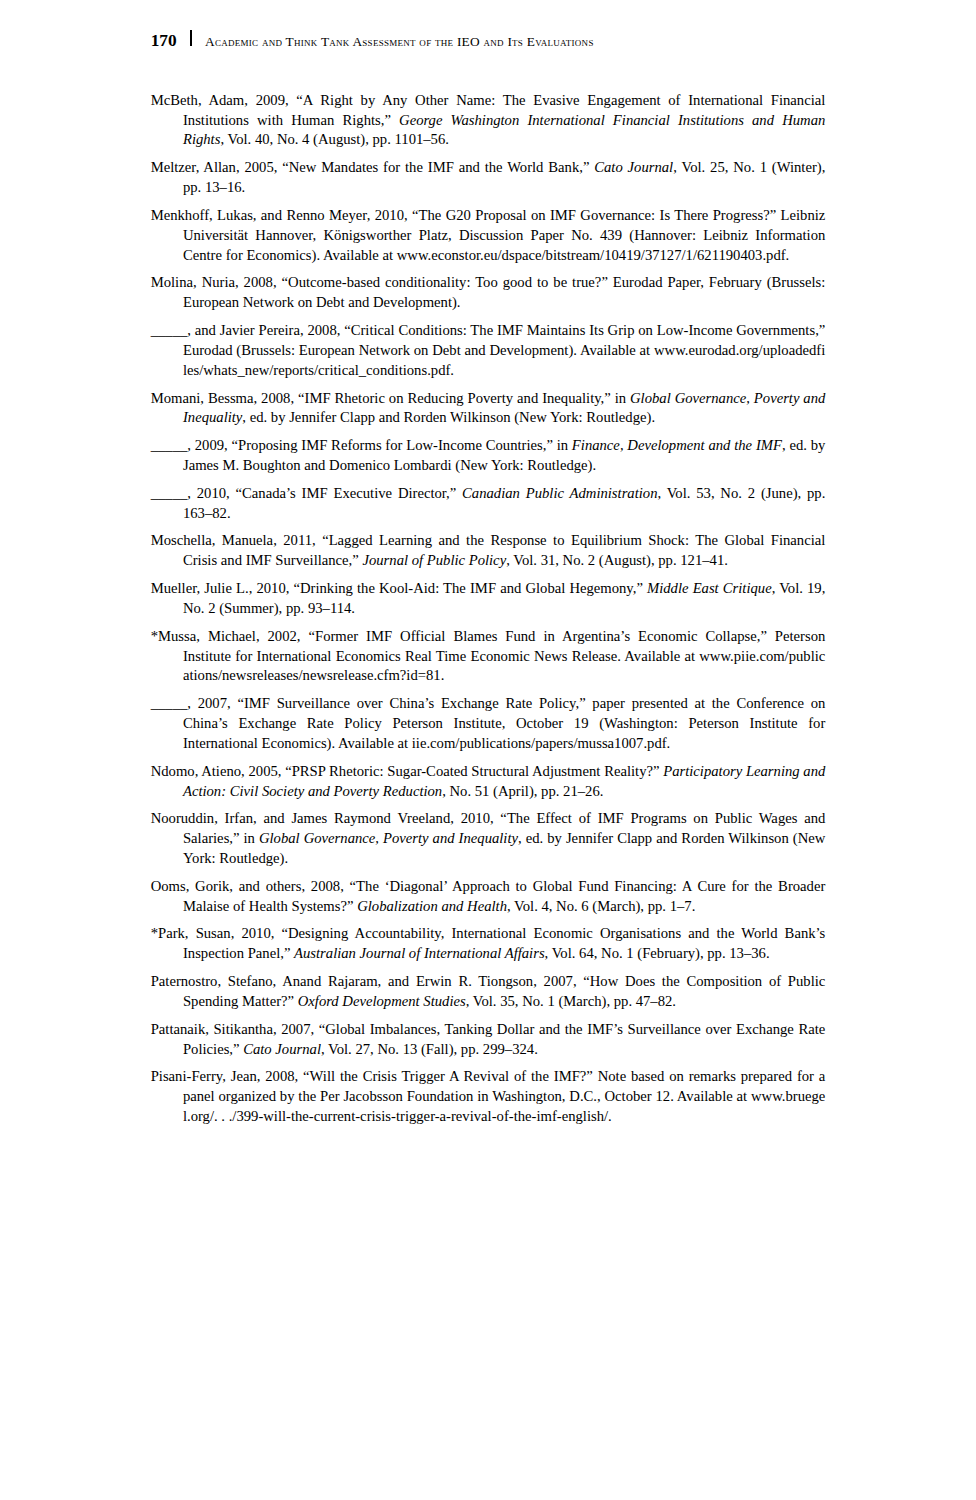170 Academic and Think Tank Assessment of the IEO and Its Evaluations
McBeth, Adam, 2009, “A Right by Any Other Name: The Evasive Engagement of International Financial Institutions with Human Rights,” George Washington International Financial Institutions and Human Rights, Vol. 40, No. 4 (August), pp. 1101–56.
Meltzer, Allan, 2005, “New Mandates for the IMF and the World Bank,” Cato Journal, Vol. 25, No. 1 (Winter), pp. 13–16.
Menkhoff, Lukas, and Renno Meyer, 2010, “The G20 Proposal on IMF Governance: Is There Progress?” Leibniz Universität Hannover, Königsworther Platz, Discussion Paper No. 439 (Hannover: Leibniz Information Centre for Economics). Available at www.econstor.eu/dspace/bitstream/10419/37127/1/621190403.pdf.
Molina, Nuria, 2008, “Outcome-based conditionality: Too good to be true?” Eurodad Paper, February (Brussels: European Network on Debt and Development).
_____, and Javier Pereira, 2008, “Critical Conditions: The IMF Maintains Its Grip on Low-Income Governments,” Eurodad (Brussels: European Network on Debt and Development). Available at www.eurodad.org/uploadedfiles/whats_new/reports/critical_conditions.pdf.
Momani, Bessma, 2008, “IMF Rhetoric on Reducing Poverty and Inequality,” in Global Governance, Poverty and Inequality, ed. by Jennifer Clapp and Rorden Wilkinson (New York: Routledge).
_____, 2009, “Proposing IMF Reforms for Low-Income Countries,” in Finance, Development and the IMF, ed. by James M. Boughton and Domenico Lombardi (New York: Routledge).
_____, 2010, “Canada’s IMF Executive Director,” Canadian Public Administration, Vol. 53, No. 2 (June), pp. 163–82.
Moschella, Manuela, 2011, “Lagged Learning and the Response to Equilibrium Shock: The Global Financial Crisis and IMF Surveillance,” Journal of Public Policy, Vol. 31, No. 2 (August), pp. 121–41.
Mueller, Julie L., 2010, “Drinking the Kool-Aid: The IMF and Global Hegemony,” Middle East Critique, Vol. 19, No. 2 (Summer), pp. 93–114.
*Mussa, Michael, 2002, “Former IMF Official Blames Fund in Argentina’s Economic Collapse,” Peterson Institute for International Economics Real Time Economic News Release. Available at www.piie.com/publications/newsreleases/newsrelease.cfm?id=81.
_____, 2007, “IMF Surveillance over China’s Exchange Rate Policy,” paper presented at the Conference on China’s Exchange Rate Policy Peterson Institute, October 19 (Washington: Peterson Institute for International Economics). Available at iie.com/publications/papers/mussa1007.pdf.
Ndomo, Atieno, 2005, “PRSP Rhetoric: Sugar-Coated Structural Adjustment Reality?” Participatory Learning and Action: Civil Society and Poverty Reduction, No. 51 (April), pp. 21–26.
Nooruddin, Irfan, and James Raymond Vreeland, 2010, “The Effect of IMF Programs on Public Wages and Salaries,” in Global Governance, Poverty and Inequality, ed. by Jennifer Clapp and Rorden Wilkinson (New York: Routledge).
Ooms, Gorik, and others, 2008, “The ‘Diagonal’ Approach to Global Fund Financing: A Cure for the Broader Malaise of Health Systems?” Globalization and Health, Vol. 4, No. 6 (March), pp. 1–7.
*Park, Susan, 2010, “Designing Accountability, International Economic Organisations and the World Bank’s Inspection Panel,” Australian Journal of International Affairs, Vol. 64, No. 1 (February), pp. 13–36.
Paternostro, Stefano, Anand Rajaram, and Erwin R. Tiongson, 2007, “How Does the Composition of Public Spending Matter?” Oxford Development Studies, Vol. 35, No. 1 (March), pp. 47–82.
Pattanaik, Sitikantha, 2007, “Global Imbalances, Tanking Dollar and the IMF’s Surveillance over Exchange Rate Policies,” Cato Journal, Vol. 27, No. 13 (Fall), pp. 299–324.
Pisani-Ferry, Jean, 2008, “Will the Crisis Trigger A Revival of the IMF?” Note based on remarks prepared for a panel organized by the Per Jacobsson Foundation in Washington, D.C., October 12. Available at www.bruegel.org/. . ./399-will-the-current-crisis-trigger-a-revival-of-the-imf-english/.